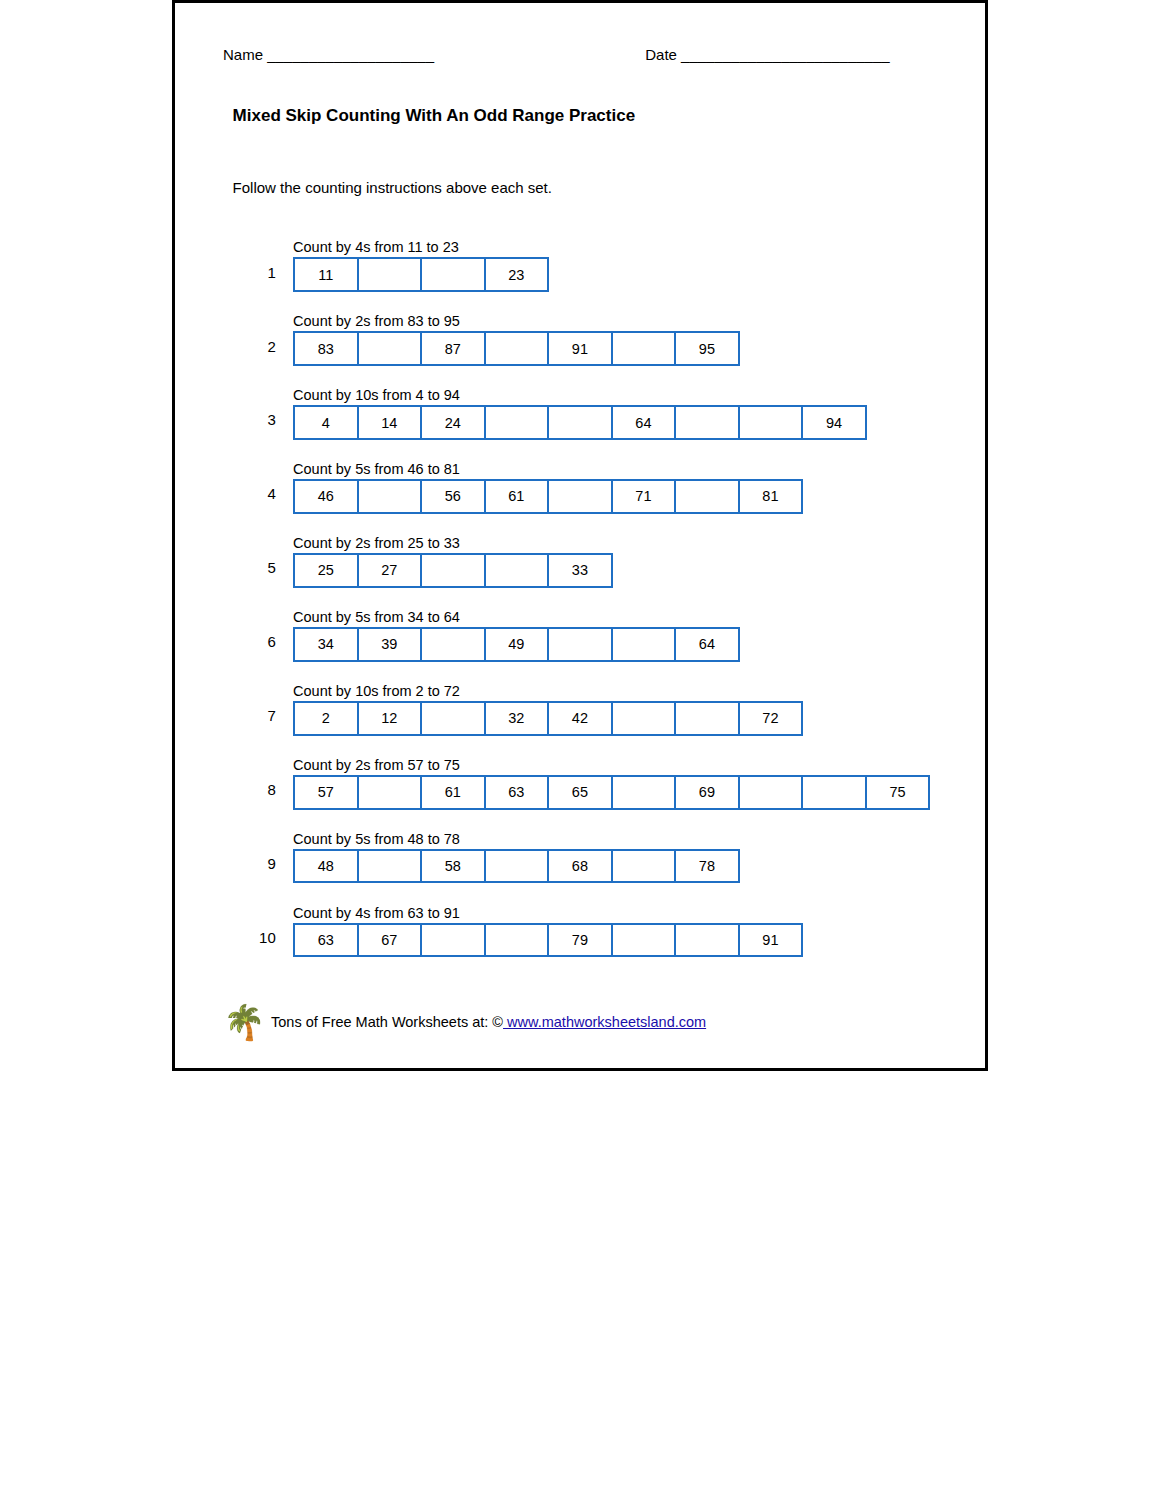Name ____________________
Date _________________________
Mixed Skip Counting With An Odd Range Practice
Follow the counting instructions above each set.
1
Count by 4s from 11 to 23
| 11 | | | 23 |
2
Count by 2s from 83 to 95
| 83 | | 87 | | 91 | | 95 |
3
Count by 10s from 4 to 94
| 4 | 14 | 24 | | | 64 | | | 94 |
4
Count by 5s from 46 to 81
| 46 | | 56 | 61 | | 71 | | 81 |
5
Count by 2s from 25 to 33
| 25 | 27 | | | 33 |
6
Count by 5s from 34 to 64
| 34 | 39 | | 49 | | | 64 |
7
Count by 10s from 2 to 72
| 2 | 12 | | 32 | 42 | | | 72 |
8
Count by 2s from 57 to 75
| 57 | | 61 | 63 | 65 | | 69 | | | 75 |
9
Count by 5s from 48 to 78
| 48 | | 58 | | 68 | | 78 |
10
Count by 4s from 63 to 91
| 63 | 67 | | | 79 | | | 91 |
🌴 Tons of Free Math Worksheets at: © www.mathworksheetsland.com